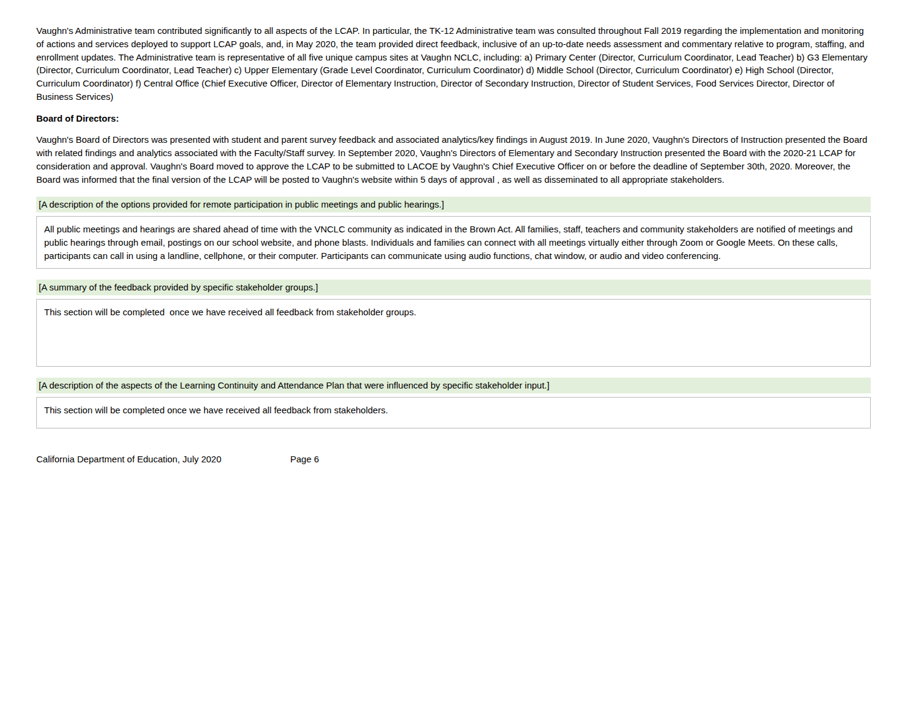Vaughn's Administrative team contributed significantly to all aspects of the LCAP. In particular, the TK-12 Administrative team was consulted throughout Fall 2019 regarding the implementation and monitoring of actions and services deployed to support LCAP goals, and, in May 2020, the team provided direct feedback, inclusive of an up-to-date needs assessment and commentary relative to program, staffing, and enrollment updates. The Administrative team is representative of all five unique campus sites at Vaughn NCLC, including: a) Primary Center (Director, Curriculum Coordinator, Lead Teacher) b) G3 Elementary (Director, Curriculum Coordinator, Lead Teacher) c) Upper Elementary (Grade Level Coordinator, Curriculum Coordinator) d) Middle School (Director, Curriculum Coordinator) e) High School (Director, Curriculum Coordinator) f) Central Office (Chief Executive Officer, Director of Elementary Instruction, Director of Secondary Instruction, Director of Student Services, Food Services Director, Director of Business Services)
Board of Directors:
Vaughn's Board of Directors was presented with student and parent survey feedback and associated analytics/key findings in August 2019. In June 2020, Vaughn's Directors of Instruction presented the Board with related findings and analytics associated with the Faculty/Staff survey. In September 2020, Vaughn's Directors of Elementary and Secondary Instruction presented the Board with the 2020-21 LCAP for consideration and approval. Vaughn's Board moved to approve the LCAP to be submitted to LACOE by Vaughn's Chief Executive Officer on or before the deadline of September 30th, 2020. Moreover, the Board was informed that the final version of the LCAP will be posted to Vaughn's website within 5 days of approval , as well as disseminated to all appropriate stakeholders.
[A description of the options provided for remote participation in public meetings and public hearings.]
All public meetings and hearings are shared ahead of time with the VNCLC community as indicated in the Brown Act. All families, staff, teachers and community stakeholders are notified of meetings and public hearings through email, postings on our school website, and phone blasts. Individuals and families can connect with all meetings virtually either through Zoom or Google Meets. On these calls, participants can call in using a landline, cellphone, or their computer. Participants can communicate using audio functions, chat window, or audio and video conferencing.
[A summary of the feedback provided by specific stakeholder groups.]
This section will be completed once we have received all feedback from stakeholder groups.
[A description of the aspects of the Learning Continuity and Attendance Plan that were influenced by specific stakeholder input.]
This section will be completed once we have received all feedback from stakeholders.
California Department of Education, July 2020
Page 6